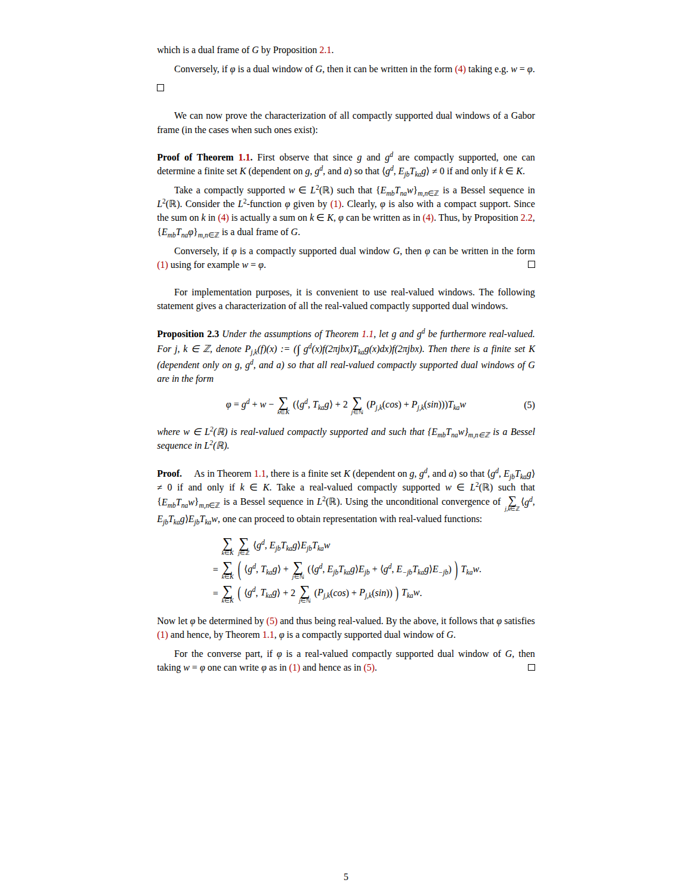which is a dual frame of G by Proposition 2.1.
Conversely, if φ is a dual window of G, then it can be written in the form (4) taking e.g. w = φ.
We can now prove the characterization of all compactly supported dual windows of a Gabor frame (in the cases when such ones exist):
Proof of Theorem 1.1. First observe that since g and gd are compactly supported, one can determine a finite set K (dependent on g, gd, and a) so that ⟨gd, EjbTkag⟩ ≠ 0 if and only if k ∈ K.
Take a compactly supported w ∈ L2(ℝ) such that {EmbTnaw}m,n∈ℤ is a Bessel sequence in L2(ℝ). Consider the L2-function φ given by (1). Clearly, φ is also with a compact support. Since the sum on k in (4) is actually a sum on k ∈ K, φ can be written as in (4). Thus, by Proposition 2.2, {EmbTnaφ}m,n∈ℤ is a dual frame of G.
Conversely, if φ is a compactly supported dual window G, then φ can be written in the form (1) using for example w = φ.
For implementation purposes, it is convenient to use real-valued windows. The following statement gives a characterization of all the real-valued compactly supported dual windows.
Proposition 2.3 Under the assumptions of Theorem 1.1, let g and gd be furthermore real-valued. For j, k ∈ ℤ, denote Pj,k(f)(x) := (∫ gd(x)f(2πjbx)Tkag(x)dx)f(2πjbx). Then there is a finite set K (dependent only on g, gd, and a) so that all real-valued compactly supported dual windows of G are in the form
φ = gd + w − ∑k∈K (⟨gd, Tkag⟩ + 2 ∑j∈ℕ (Pj,k(cos) + Pj,k(sin)))Tkaw (5)
where w ∈ L2(ℝ) is real-valued compactly supported and such that {EmbTnaw}m,n∈ℤ is a Bessel sequence in L2(ℝ).
Proof. As in Theorem 1.1, there is a finite set K (dependent on g, gd, and a) so that ⟨gd, EjbTkag⟩ ≠ 0 if and only if k ∈ K. Take a real-valued compactly supported w ∈ L2(ℝ) such that {EmbTnaw}m,n∈ℤ is a Bessel sequence in L2(ℝ). Using the unconditional convergence of ∑j,k∈ℤ⟨gd, EjbTkag⟩EjbTkaw, one can proceed to obtain representation with real-valued functions:
| | | ∑ k ∈ K ∑ j ∈ℤ ⟨ g d , E jb T ka g ⟩ E jb T ka w |
| | = | ∑ k ∈ K ( ⟨ g d , T ka g ⟩ + ∑ j ∈ℕ ( ⟨ g d , E jb T ka g ⟩ E jb + ⟨ g d , E −jb T ka g ⟩ E −jb ) ) T ka w . |
| | = | ∑ k ∈ K ( ⟨ g d , T ka g ⟩ + 2 ∑ j ∈ℕ ( P j,k ( cos ) + P j,k ( sin )) ) T ka w . |
Now let φ be determined by (5) and thus being real-valued. By the above, it follows that φ satisfies (1) and hence, by Theorem 1.1, φ is a compactly supported dual window of G.
For the converse part, if φ is a real-valued compactly supported dual window of G, then taking w = φ one can write φ as in (1) and hence as in (5).
5